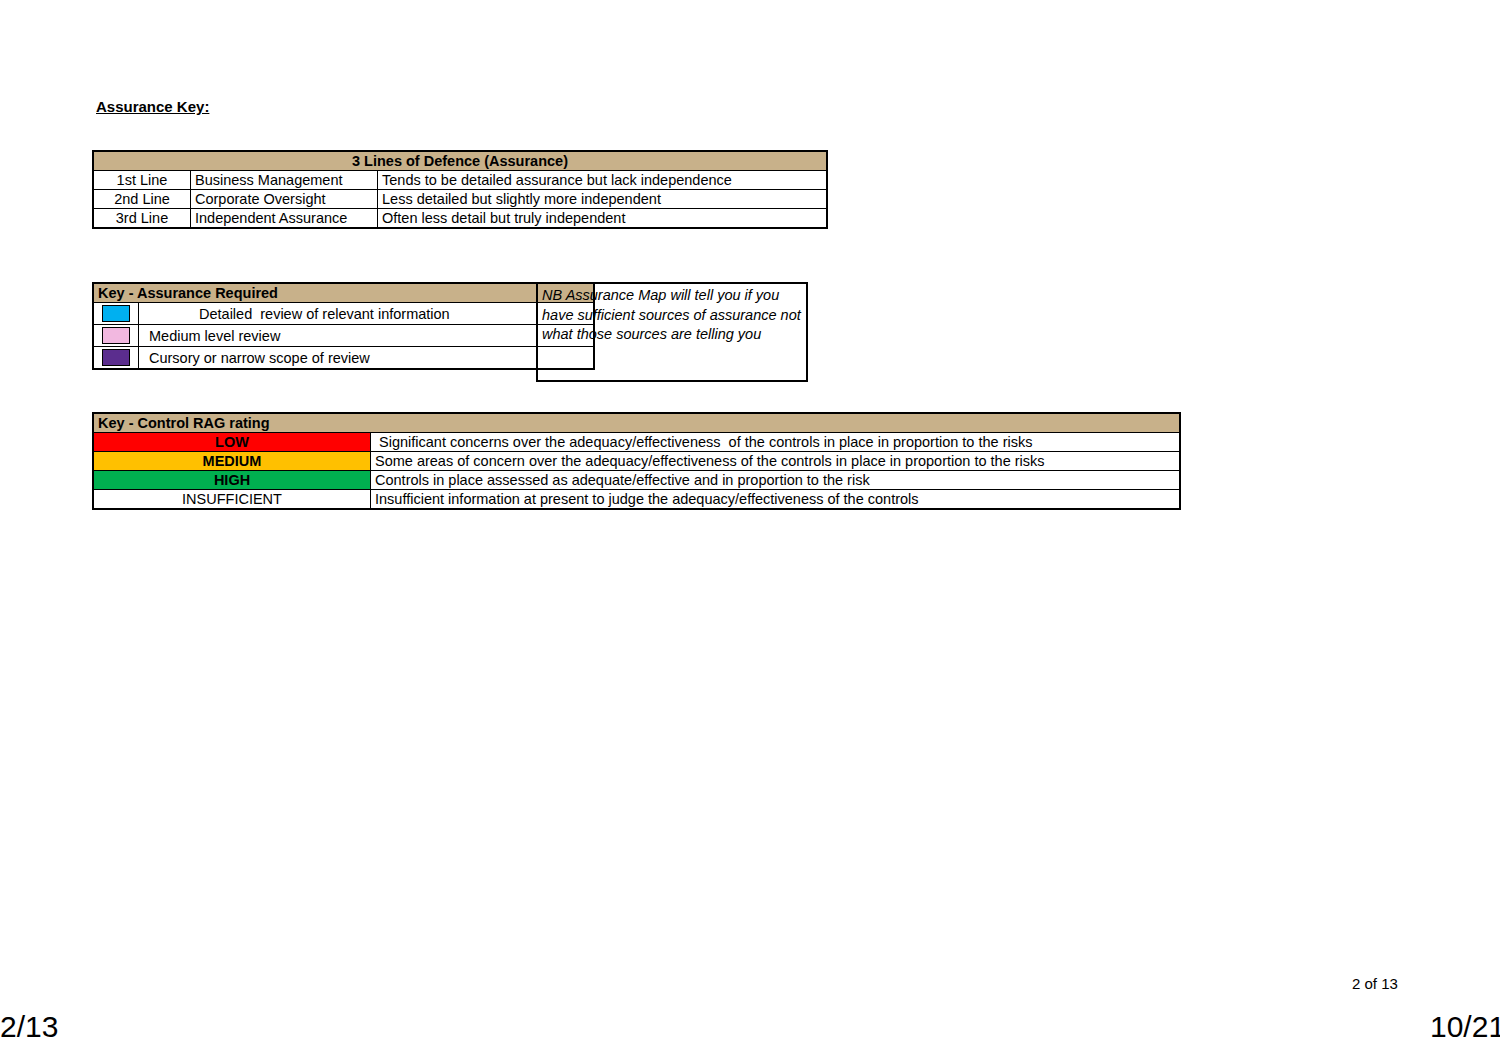Assurance Key:
| 3 Lines of Defence (Assurance) |
| 1st Line | Business Management | Tends to be detailed assurance but lack independence |
| 2nd Line | Corporate Oversight | Less detailed but slightly more independent |
| 3rd Line | Independent Assurance | Often less detail but truly independent |
| Key - Assurance Required |
| | Detailed review of relevant information |
| | Medium level review |
| | Cursory or narrow scope of review |
NB Assurance Map will tell you if you have sufficient sources of assurance not what those sources are telling you
| Key - Control RAG rating |
| LOW | Significant concerns over the adequacy/effectiveness of the controls in place in proportion to the risks |
| MEDIUM | Some areas of concern over the adequacy/effectiveness of the controls in place in proportion to the risks |
| HIGH | Controls in place assessed as adequate/effective and in proportion to the risk |
| INSUFFICIENT | Insufficient information at present to judge the adequacy/effectiveness of the controls |
2 of 13
2/13
10/21